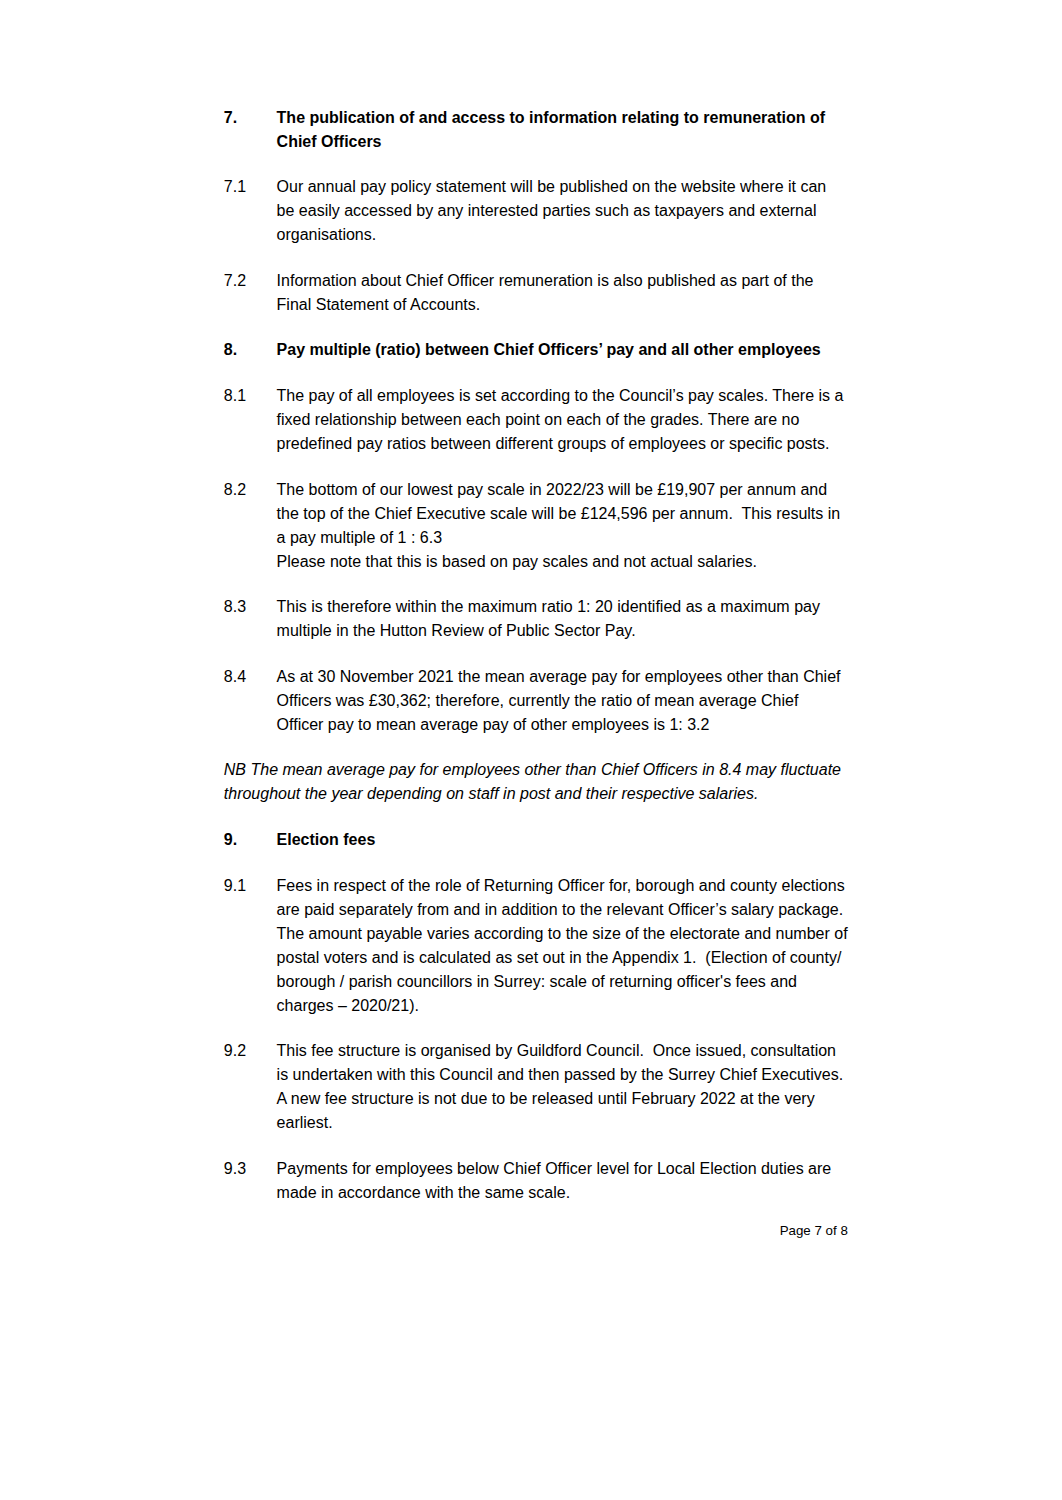7.
The publication of and access to information relating to remuneration of Chief Officers
7.1
Our annual pay policy statement will be published on the website where it can be easily accessed by any interested parties such as taxpayers and external organisations.
7.2
Information about Chief Officer remuneration is also published as part of the Final Statement of Accounts.
8.
Pay multiple (ratio) between Chief Officers’ pay and all other employees
8.1
The pay of all employees is set according to the Council’s pay scales. There is a fixed relationship between each point on each of the grades. There are no predefined pay ratios between different groups of employees or specific posts.
8.2
The bottom of our lowest pay scale in 2022/23 will be £19,907 per annum and the top of the Chief Executive scale will be £124,596 per annum. This results in a pay multiple of 1 : 6.3
Please note that this is based on pay scales and not actual salaries.
8.3
This is therefore within the maximum ratio 1: 20 identified as a maximum pay multiple in the Hutton Review of Public Sector Pay.
8.4
As at 30 November 2021 the mean average pay for employees other than Chief Officers was £30,362; therefore, currently the ratio of mean average Chief Officer pay to mean average pay of other employees is 1: 3.2
NB The mean average pay for employees other than Chief Officers in 8.4 may fluctuate throughout the year depending on staff in post and their respective salaries.
9.
Election fees
9.1
Fees in respect of the role of Returning Officer for, borough and county elections are paid separately from and in addition to the relevant Officer’s salary package. The amount payable varies according to the size of the electorate and number of postal voters and is calculated as set out in the Appendix 1. (Election of county/ borough / parish councillors in Surrey: scale of returning officer's fees and charges – 2020/21).
9.2
This fee structure is organised by Guildford Council. Once issued, consultation is undertaken with this Council and then passed by the Surrey Chief Executives. A new fee structure is not due to be released until February 2022 at the very earliest.
9.3
Payments for employees below Chief Officer level for Local Election duties are made in accordance with the same scale.
Page 7 of 8